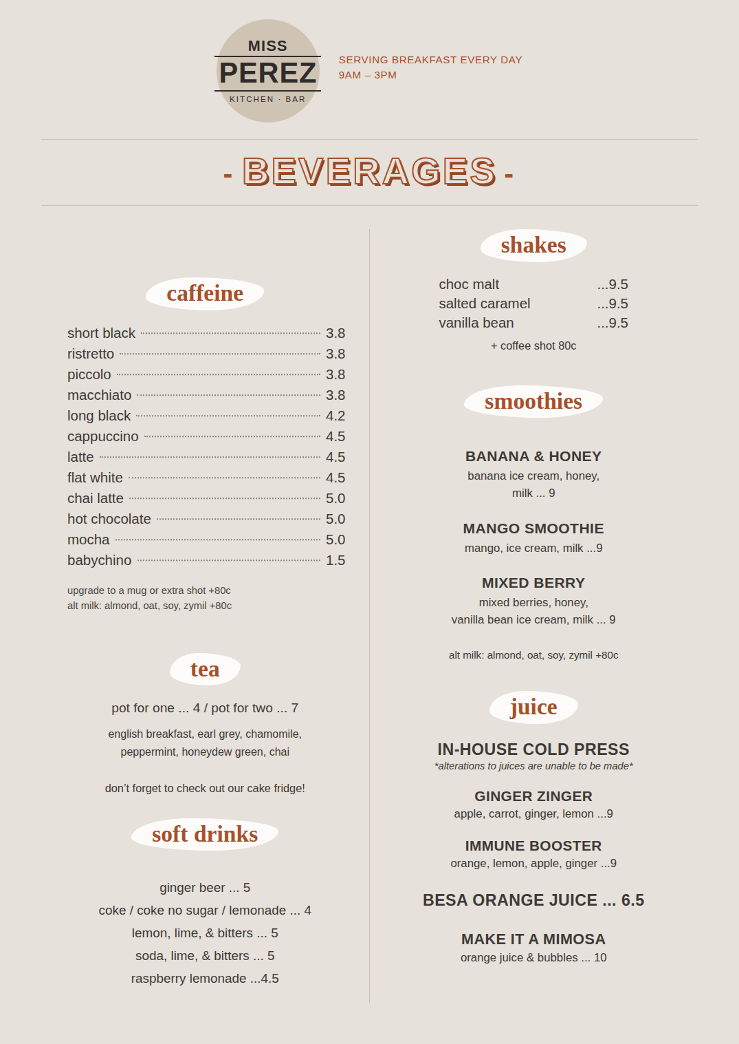MISS PEREZ KITCHEN · BAR
Serving breakfast every day
9am – 3pm
-BEVERAGES-
caffeine
short black 3.8
ristretto 3.8
piccolo 3.8
macchiato 3.8
long black 4.2
cappuccino 4.5
latte 4.5
flat white 4.5
chai latte 5.0
hot chocolate 5.0
mocha 5.0
babychino 1.5
upgrade to a mug or extra shot +80c
alt milk: almond, oat, soy, zymil +80c
tea
pot for one ... 4 / pot for two ... 7
english breakfast, earl grey, chamomile,
peppermint, honeydew green, chai
don’t forget to check out our cake fridge!
soft drinks
ginger beer ... 5
coke / coke no sugar / lemonade ... 4
lemon, lime, & bitters ... 5
soda, lime, & bitters ... 5
raspberry lemonade ...4.5
shakes
choc malt...9.5
salted caramel...9.5
vanilla bean...9.5
+ coffee shot 80c
smoothies
BANANA & HONEY
banana ice cream, honey,
milk ... 9
MANGO SMOOTHIE
mango, ice cream, milk ...9
MIXED BERRY
mixed berries, honey,
vanilla bean ice cream, milk ... 9
alt milk: almond, oat, soy, zymil +80c
juice
IN-HOUSE COLD PRESS
*alterations to juices are unable to be made*
GINGER ZINGER
apple, carrot, ginger, lemon ...9
IMMUNE BOOSTER
orange, lemon, apple, ginger ...9
BESA ORANGE JUICE ... 6.5
MAKE IT A MIMOSA
orange juice & bubbles ... 10